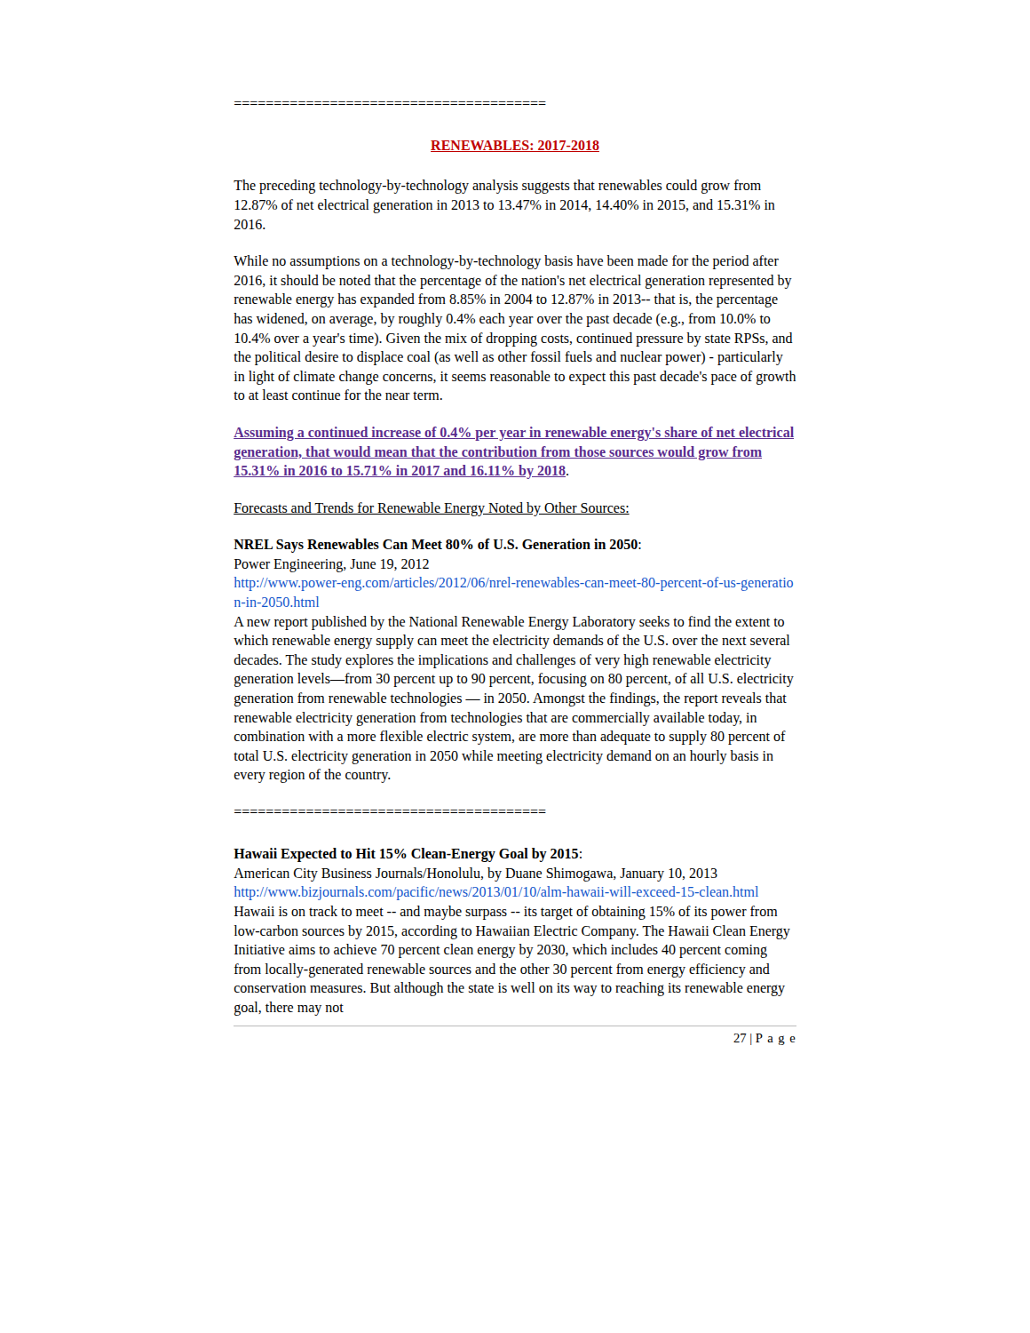=======================================
RENEWABLES: 2017-2018
The preceding technology-by-technology analysis suggests that renewables could grow from 12.87% of net electrical generation in 2013 to 13.47% in 2014, 14.40% in 2015, and 15.31% in 2016.
While no assumptions on a technology-by-technology basis have been made for the period after 2016, it should be noted that the percentage of the nation's net electrical generation represented by renewable energy has expanded from 8.85% in 2004 to 12.87% in 2013-- that is, the percentage has widened, on average, by roughly 0.4% each year over the past decade (e.g., from 10.0% to 10.4% over a year's time). Given the mix of dropping costs, continued pressure by state RPSs, and the political desire to displace coal (as well as other fossil fuels and nuclear power) - particularly in light of climate change concerns, it seems reasonable to expect this past decade's pace of growth to at least continue for the near term.
Assuming a continued increase of 0.4% per year in renewable energy's share of net electrical generation, that would mean that the contribution from those sources would grow from 15.31% in 2016 to 15.71% in 2017 and 16.11% by 2018.
Forecasts and Trends for Renewable Energy Noted by Other Sources:
NREL Says Renewables Can Meet 80% of U.S. Generation in 2050:
Power Engineering, June 19, 2012
http://www.power-eng.com/articles/2012/06/nrel-renewables-can-meet-80-percent-of-us-generation-in-2050.html
A new report published by the National Renewable Energy Laboratory seeks to find the extent to which renewable energy supply can meet the electricity demands of the U.S. over the next several decades. The study explores the implications and challenges of very high renewable electricity generation levels—from 30 percent up to 90 percent, focusing on 80 percent, of all U.S. electricity generation from renewable technologies — in 2050. Amongst the findings, the report reveals that renewable electricity generation from technologies that are commercially available today, in combination with a more flexible electric system, are more than adequate to supply 80 percent of total U.S. electricity generation in 2050 while meeting electricity demand on an hourly basis in every region of the country.
=======================================
Hawaii Expected to Hit 15% Clean-Energy Goal by 2015:
American City Business Journals/Honolulu, by Duane Shimogawa, January 10, 2013
http://www.bizjournals.com/pacific/news/2013/01/10/alm-hawaii-will-exceed-15-clean.html
Hawaii is on track to meet -- and maybe surpass -- its target of obtaining 15% of its power from low-carbon sources by 2015, according to Hawaiian Electric Company. The Hawaii Clean Energy Initiative aims to achieve 70 percent clean energy by 2030, which includes 40 percent coming from locally-generated renewable sources and the other 30 percent from energy efficiency and conservation measures. But although the state is well on its way to reaching its renewable energy goal, there may not
27 | P a g e